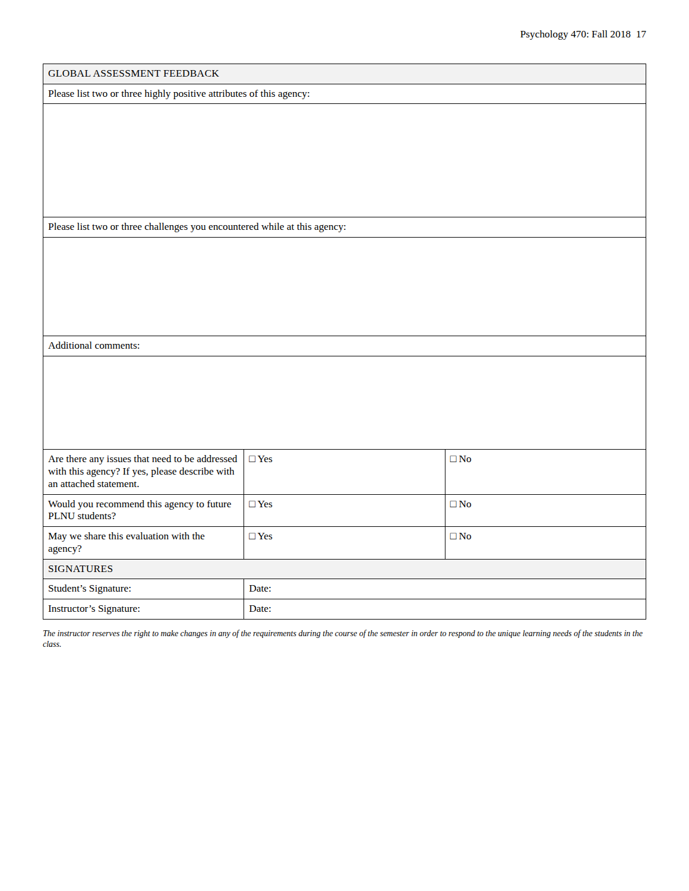Psychology 470: Fall 2018 17
| GLOBAL ASSESSMENT FEEDBACK |
| Please list two or three highly positive attributes of this agency: |
| Please list two or three challenges you encountered while at this agency: |
| Additional comments: |
| Are there any issues that need to be addressed with this agency? If yes, please describe with an attached statement. | □ Yes | □ No |
| Would you recommend this agency to future PLNU students? | □ Yes | □ No |
| May we share this evaluation with the agency? | □ Yes | □ No |
| SIGNATURES |
| Student’s Signature: | Date: |
| Instructor’s Signature: | Date: |
The instructor reserves the right to make changes in any of the requirements during the course of the semester in order to respond to the unique learning needs of the students in the class.